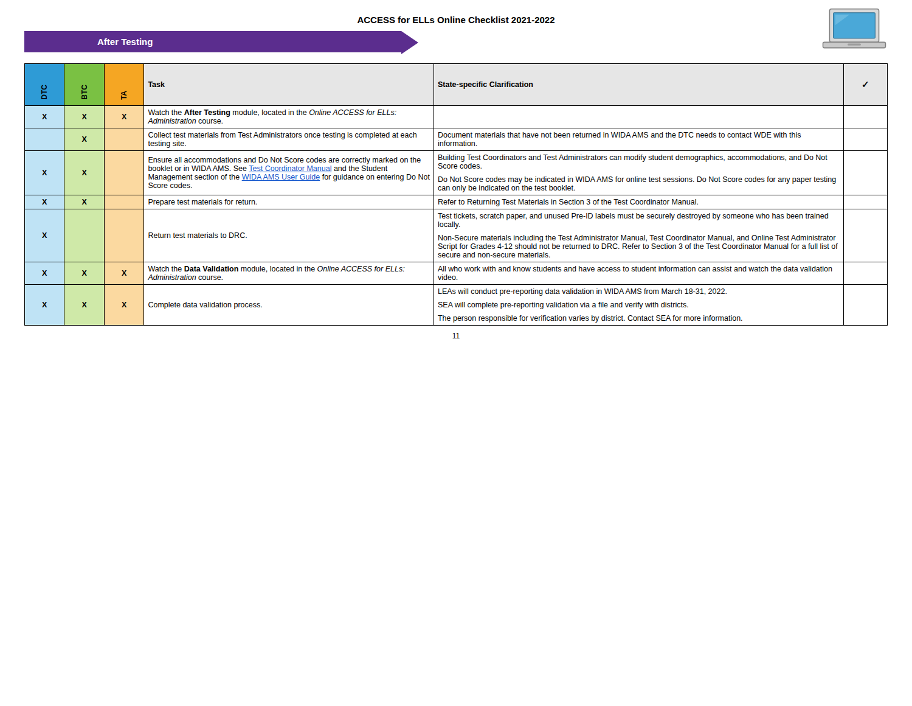ACCESS for ELLs Online Checklist 2021-2022
After Testing
| DTC | BTC | TA | Task | State-specific Clarification | ✓ |
| --- | --- | --- | --- | --- | --- |
| X | X | X | Watch the After Testing module, located in the Online ACCESS for ELLs: Administration course. | | |
| | X | | Collect test materials from Test Administrators once testing is completed at each testing site. | Document materials that have not been returned in WIDA AMS and the DTC needs to contact WDE with this information. | |
| X | X | | Ensure all accommodations and Do Not Score codes are correctly marked on the booklet or in WIDA AMS. See Test Coordinator Manual and the Student Management section of the WIDA AMS User Guide for guidance on entering Do Not Score codes. | Building Test Coordinators and Test Administrators can modify student demographics, accommodations, and Do Not Score codes. Do Not Score codes may be indicated in WIDA AMS for online test sessions. Do Not Score codes for any paper testing can only be indicated on the test booklet. | |
| X | X | | Prepare test materials for return. | Refer to Returning Test Materials in Section 3 of the Test Coordinator Manual. | |
| X | | | Return test materials to DRC. | Test tickets, scratch paper, and unused Pre-ID labels must be securely destroyed by someone who has been trained locally. Non-Secure materials including the Test Administrator Manual, Test Coordinator Manual, and Online Test Administrator Script for Grades 4-12 should not be returned to DRC. Refer to Section 3 of the Test Coordinator Manual for a full list of secure and non-secure materials. | |
| X | X | X | Watch the Data Validation module, located in the Online ACCESS for ELLs: Administration course. | All who work with and know students and have access to student information can assist and watch the data validation video. | |
| X | X | X | Complete data validation process. | LEAs will conduct pre-reporting data validation in WIDA AMS from March 18-31, 2022. SEA will complete pre-reporting validation via a file and verify with districts. The person responsible for verification varies by district. Contact SEA for more information. | |
11